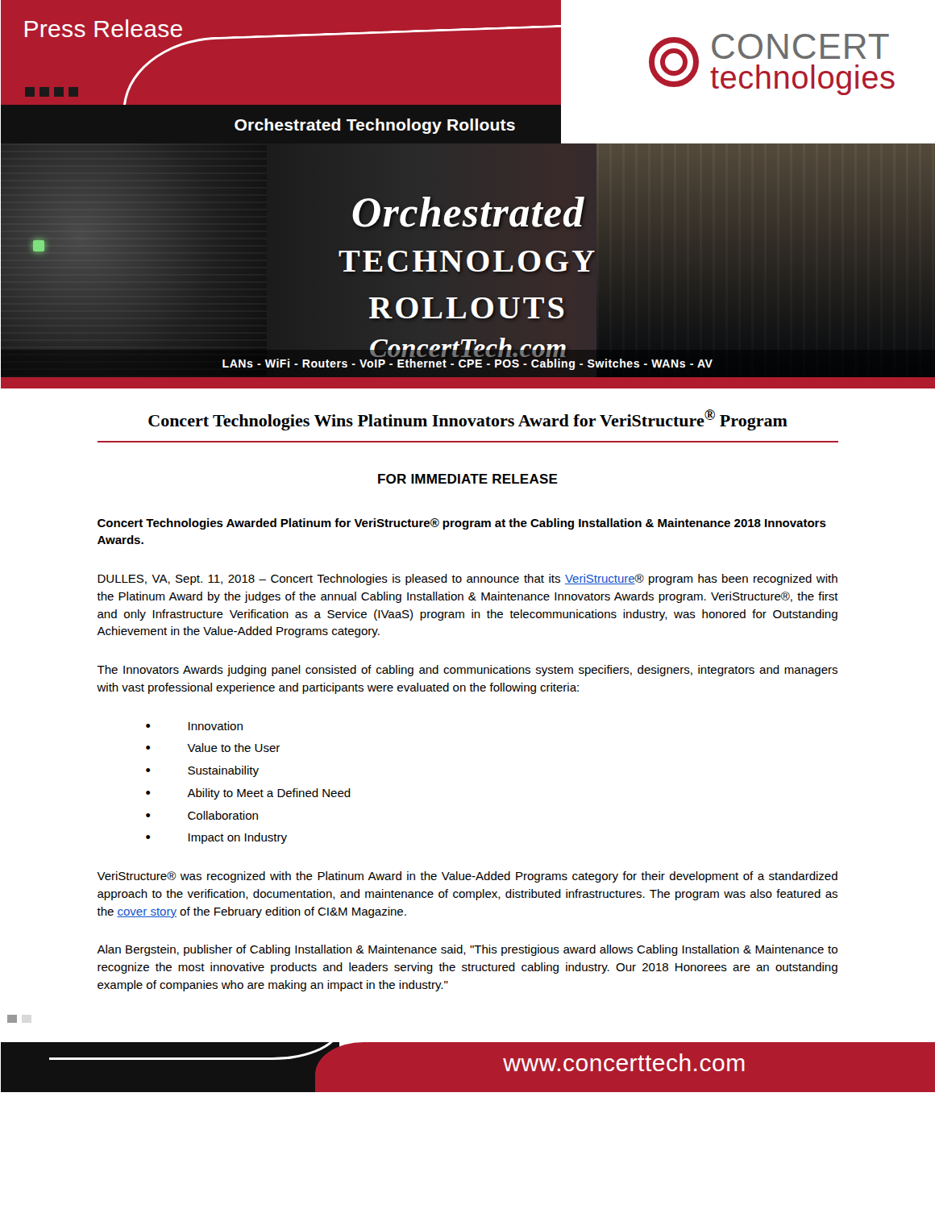Press Release
Orchestrated Technology Rollouts
CONCERT
technologies
Orchestrated
Technology Rollouts
ConcertTech.com
LANs - WiFi - Routers - VoIP - Ethernet - CPE - POS - Cabling - Switches - WANs - AV
Concert Technologies Wins Platinum Innovators Award for VeriStructure® Program
FOR IMMEDIATE RELEASE
Concert Technologies Awarded Platinum for VeriStructure® program at the Cabling Installation & Maintenance 2018 Innovators Awards.
DULLES, VA, Sept. 11, 2018 – Concert Technologies is pleased to announce that its VeriStructure® program has been recognized with the Platinum Award by the judges of the annual Cabling Installation & Maintenance Innovators Awards program. VeriStructure®, the first and only Infrastructure Verification as a Service (IVaaS) program in the telecommunications industry, was honored for Outstanding Achievement in the Value-Added Programs category.
The Innovators Awards judging panel consisted of cabling and communications system specifiers, designers, integrators and managers with vast professional experience and participants were evaluated on the following criteria:
Innovation
Value to the User
Sustainability
Ability to Meet a Defined Need
Collaboration
Impact on Industry
VeriStructure® was recognized with the Platinum Award in the Value-Added Programs category for their development of a standardized approach to the verification, documentation, and maintenance of complex, distributed infrastructures. The program was also featured as the cover story of the February edition of CI&M Magazine.
Alan Bergstein, publisher of Cabling Installation & Maintenance said, "This prestigious award allows Cabling Installation & Maintenance to recognize the most innovative products and leaders serving the structured cabling industry. Our 2018 Honorees are an outstanding example of companies who are making an impact in the industry."
www.concerttech.com